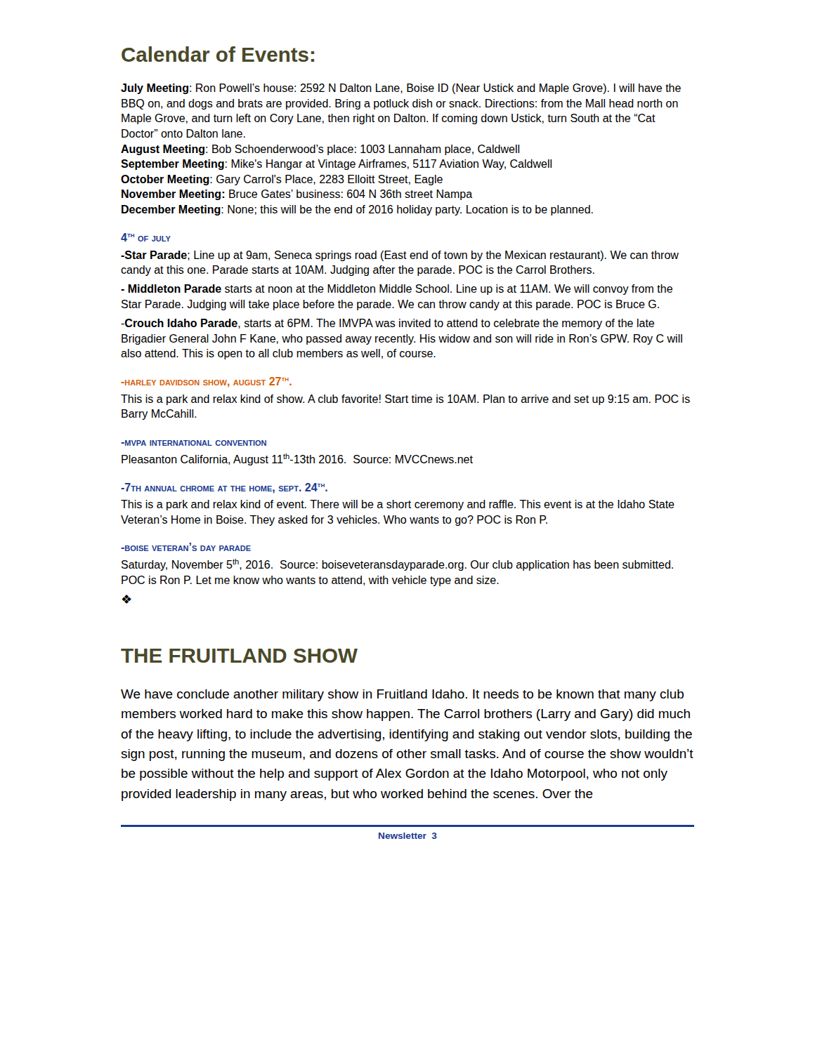Calendar of Events:
July Meeting: Ron Powell’s house: 2592 N Dalton Lane, Boise ID (Near Ustick and Maple Grove). I will have the BBQ on, and dogs and brats are provided. Bring a potluck dish or snack. Directions: from the Mall head north on Maple Grove, and turn left on Cory Lane, then right on Dalton. If coming down Ustick, turn South at the “Cat Doctor” onto Dalton lane.
August Meeting: Bob Schoenderwood’s place: 1003 Lannaham place, Caldwell
September Meeting: Mike's Hangar at Vintage Airframes, 5117 Aviation Way, Caldwell
October Meeting: Gary Carrol's Place, 2283 Elloitt Street, Eagle
November Meeting: Bruce Gates’ business: 604 N 36th street Nampa
December Meeting: None; this will be the end of 2016 holiday party. Location is to be planned.
4TH OF JULY
-Star Parade; Line up at 9am, Seneca springs road (East end of town by the Mexican restaurant). We can throw candy at this one. Parade starts at 10AM. Judging after the parade. POC is the Carrol Brothers.
- Middleton Parade starts at noon at the Middleton Middle School. Line up is at 11AM. We will convoy from the Star Parade. Judging will take place before the parade. We can throw candy at this parade. POC is Bruce G.
-Crouch Idaho Parade, starts at 6PM. The IMVPA was invited to attend to celebrate the memory of the late Brigadier General John F Kane, who passed away recently. His widow and son will ride in Ron’s GPW. Roy C will also attend. This is open to all club members as well, of course.
-Harley Davidson Show, August 27th.
This is a park and relax kind of show. A club favorite! Start time is 10AM. Plan to arrive and set up 9:15 am. POC is Barry McCahill.
-MVPA INTERNATIONAL CONVENTION
Pleasanton California, August 11th-13th 2016. Source: MVCCnews.net
-7TH ANNUAL CHROME AT THE HOME, SEPT. 24TH.
This is a park and relax kind of event. There will be a short ceremony and raffle. This event is at the Idaho State Veteran’s Home in Boise. They asked for 3 vehicles. Who wants to go? POC is Ron P.
-BOISE VETERAN’S DAY PARADE
Saturday, November 5th, 2016. Source: boiseveteransdayparade.org. Our club application has been submitted. POC is Ron P. Let me know who wants to attend, with vehicle type and size.
❖
THE FRUITLAND SHOW
We have conclude another military show in Fruitland Idaho. It needs to be known that many club members worked hard to make this show happen. The Carrol brothers (Larry and Gary) did much of the heavy lifting, to include the advertising, identifying and staking out vendor slots, building the sign post, running the museum, and dozens of other small tasks. And of course the show wouldn’t be possible without the help and support of Alex Gordon at the Idaho Motorpool, who not only provided leadership in many areas, but who worked behind the scenes. Over the
Newsletter 3